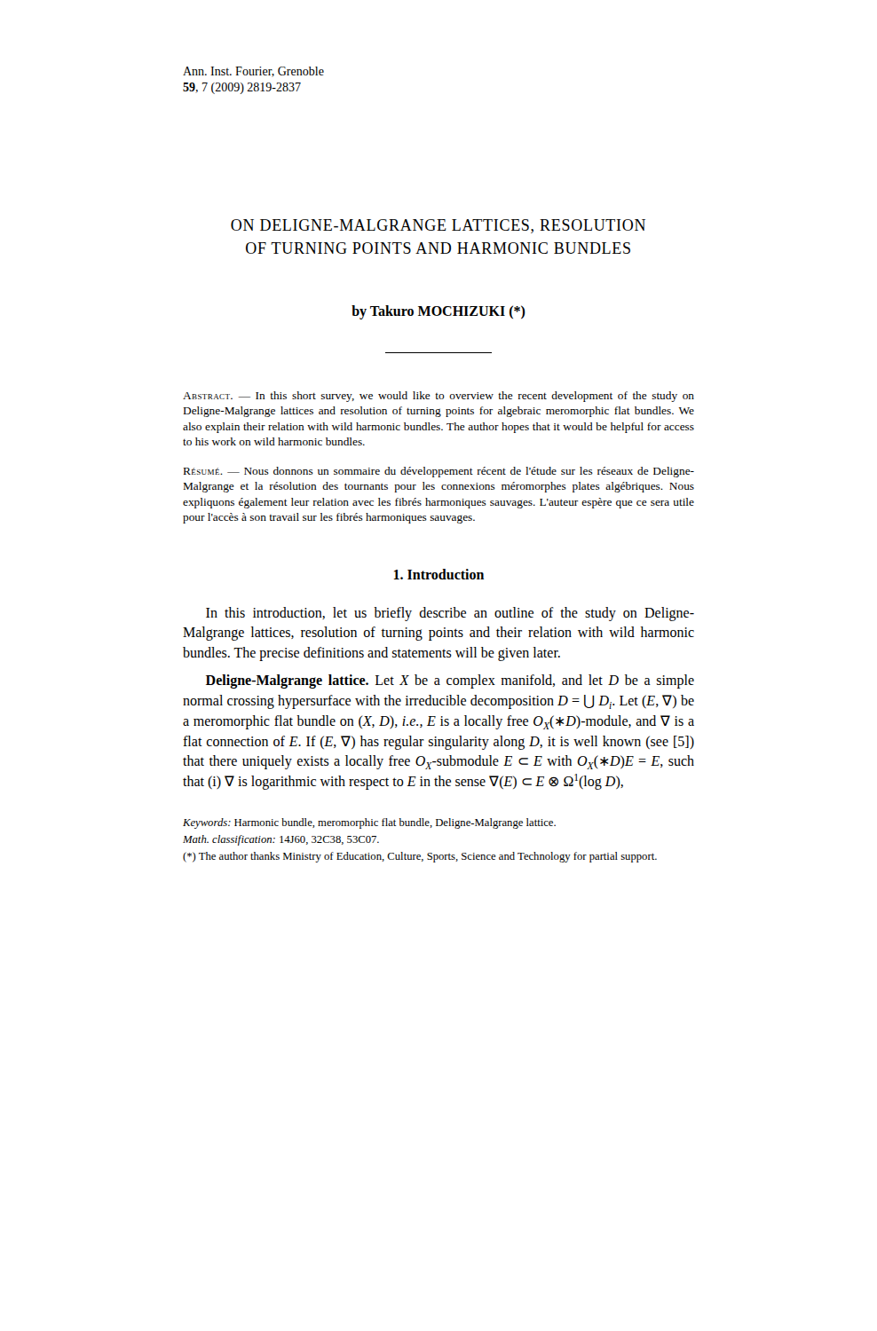Ann. Inst. Fourier, Grenoble
59, 7 (2009) 2819-2837
ON DELIGNE-MALGRANGE LATTICES, RESOLUTION
OF TURNING POINTS AND HARMONIC BUNDLES
by Takuro MOCHIZUKI (*)
Abstract. — In this short survey, we would like to overview the recent development of the study on Deligne-Malgrange lattices and resolution of turning points for algebraic meromorphic flat bundles. We also explain their relation with wild harmonic bundles. The author hopes that it would be helpful for access to his work on wild harmonic bundles.
Résumé. — Nous donnons un sommaire du développement récent de l'étude sur les réseaux de Deligne-Malgrange et la résolution des tournants pour les connexions méromorphes plates algébriques. Nous expliquons également leur relation avec les fibrés harmoniques sauvages. L'auteur espère que ce sera utile pour l'accès à son travail sur les fibrés harmoniques sauvages.
1. Introduction
In this introduction, let us briefly describe an outline of the study on Deligne-Malgrange lattices, resolution of turning points and their relation with wild harmonic bundles. The precise definitions and statements will be given later.
Deligne-Malgrange lattice. Let X be a complex manifold, and let D be a simple normal crossing hypersurface with the irreducible decomposition D = ⋃ Di. Let (E, ∇) be a meromorphic flat bundle on (X, D), i.e., E is a locally free OX(∗D)-module, and ∇ is a flat connection of E. If (E, ∇) has regular singularity along D, it is well known (see [5]) that there uniquely exists a locally free OX-submodule E ⊂ E with OX(∗D)E = E, such that (i) ∇ is logarithmic with respect to E in the sense ∇(E) ⊂ E ⊗ Ω1(log D),
Keywords: Harmonic bundle, meromorphic flat bundle, Deligne-Malgrange lattice.
Math. classification: 14J60, 32C38, 53C07.
(*) The author thanks Ministry of Education, Culture, Sports, Science and Technology for partial support.